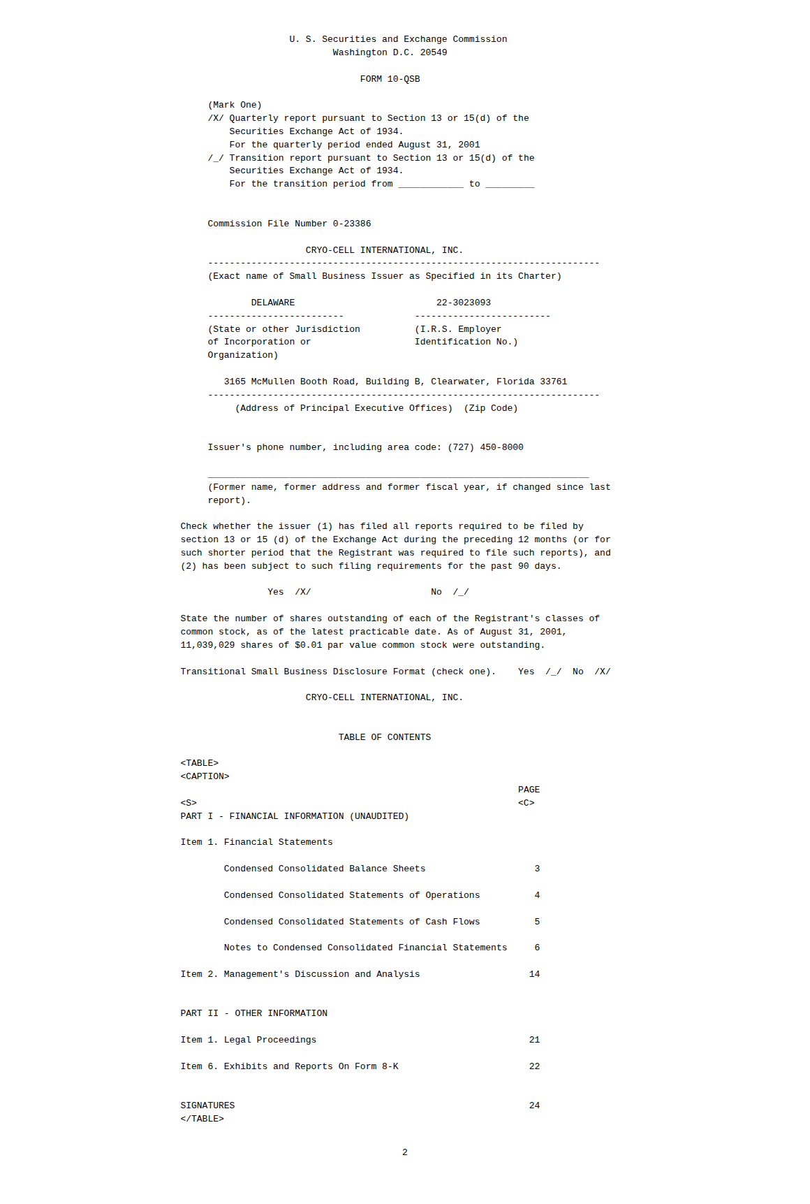U. S. Securities and Exchange Commission
                            Washington D.C. 20549

                                 FORM 10-QSB

     (Mark One)
     /X/ Quarterly report pursuant to Section 13 or 15(d) of the
         Securities Exchange Act of 1934.
         For the quarterly period ended August 31, 2001
     /_/ Transition report pursuant to Section 13 or 15(d) of the
         Securities Exchange Act of 1934.
         For the transition period from ____________ to _________


     Commission File Number 0-23386

                       CRYO-CELL INTERNATIONAL, INC.
     ------------------------------------------------------------------------
     (Exact name of Small Business Issuer as Specified in its Charter)

             DELAWARE                          22-3023093
     -------------------------             -------------------------
     (State or other Jurisdiction          (I.R.S. Employer
     of Incorporation or                   Identification No.)
     Organization)

        3165 McMullen Booth Road, Building B, Clearwater, Florida 33761
     ------------------------------------------------------------------------
          (Address of Principal Executive Offices)  (Zip Code)


     Issuer's phone number, including area code: (727) 450-8000

     ______________________________________________________________________
     (Former name, former address and former fiscal year, if changed since last
     report).

Check whether the issuer (1) has filed all reports required to be filed by
section 13 or 15 (d) of the Exchange Act during the preceding 12 months (or for
such shorter period that the Registrant was required to file such reports), and
(2) has been subject to such filing requirements for the past 90 days.

                Yes  /X/                      No  /_/

State the number of shares outstanding of each of the Registrant's classes of
common stock, as of the latest practicable date. As of August 31, 2001,
11,039,029 shares of $0.01 par value common stock were outstanding.

Transitional Small Business Disclosure Format (check one).    Yes  /_/  No  /X/

                       CRYO-CELL INTERNATIONAL, INC.


                             TABLE OF CONTENTS

<TABLE>
<CAPTION>
                                                              PAGE
<S>                                                           <C>
PART I - FINANCIAL INFORMATION (UNAUDITED)

Item 1. Financial Statements

        Condensed Consolidated Balance Sheets                    3

        Condensed Consolidated Statements of Operations          4

        Condensed Consolidated Statements of Cash Flows          5

        Notes to Condensed Consolidated Financial Statements     6

Item 2. Management's Discussion and Analysis                    14


PART II - OTHER INFORMATION

Item 1. Legal Proceedings                                       21

Item 6. Exhibits and Reports On Form 8-K                        22


SIGNATURES                                                      24
</TABLE>
2